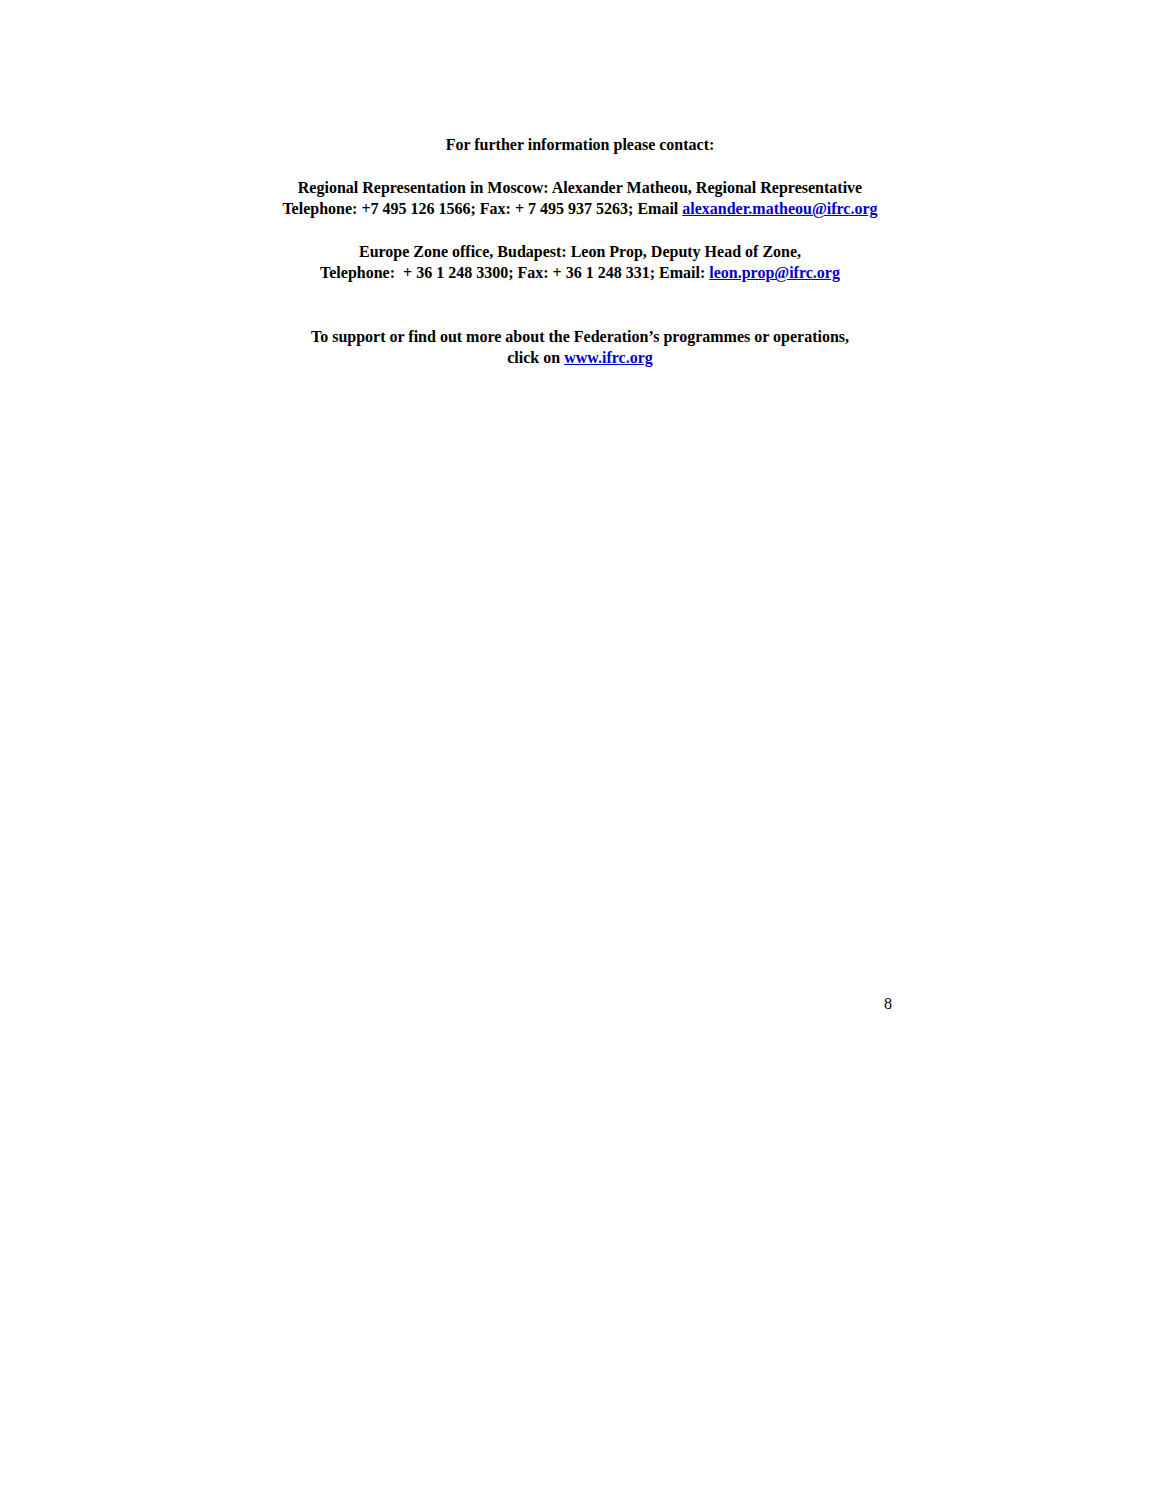For further information please contact:
Regional Representation in Moscow: Alexander Matheou, Regional Representative
Telephone: +7 495 126 1566; Fax: + 7 495 937 5263; Email alexander.matheou@ifrc.org
Europe Zone office, Budapest: Leon Prop, Deputy Head of Zone,
Telephone: + 36 1 248 3300; Fax: + 36 1 248 331; Email: leon.prop@ifrc.org
To support or find out more about the Federation’s programmes or operations,
click on www.ifrc.org
8